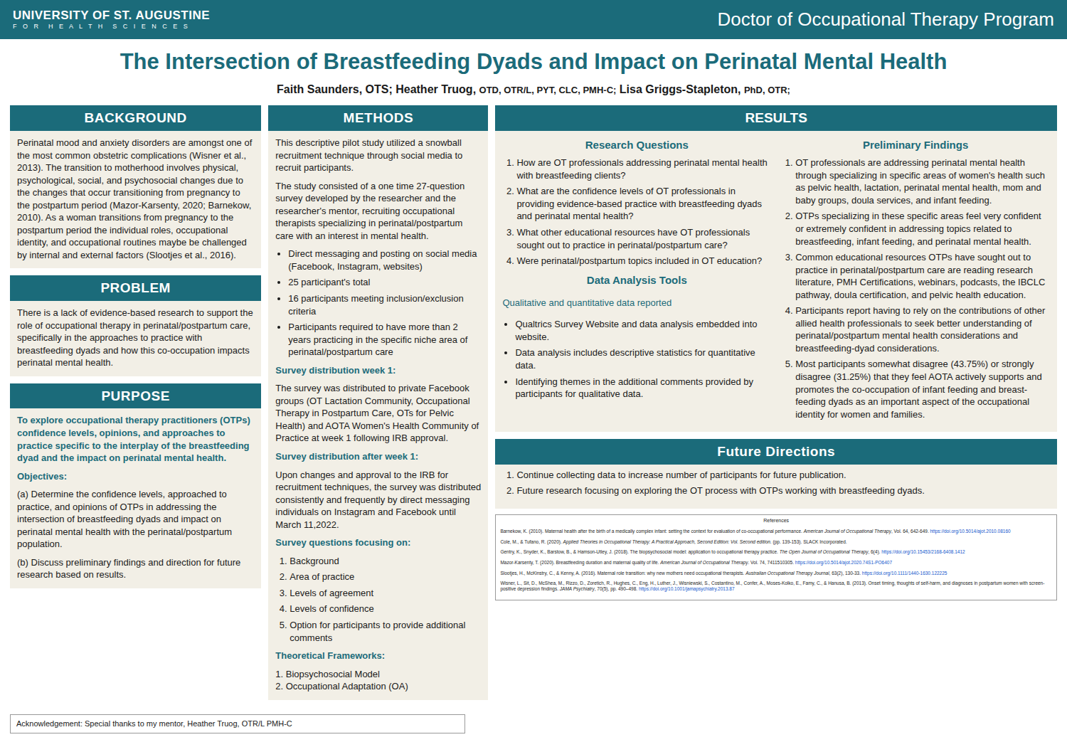UNIVERSITY OF ST. AUGUSTINE F O R H E A L T H S C I E N C E S
Doctor of Occupational Therapy Program
The Intersection of Breastfeeding Dyads and Impact on Perinatal Mental Health
Faith Saunders, OTS; Heather Truog, OTD, OTR/L, PYT, CLC, PMH-C; Lisa Griggs-Stapleton, PhD, OTR;
BACKGROUND
Perinatal mood and anxiety disorders are amongst one of the most common obstetric complications (Wisner et al., 2013). The transition to motherhood involves physical, psychological, social, and psychosocial changes due to the changes that occur transitioning from pregnancy to the postpartum period (Mazor-Karsenty, 2020; Barnekow, 2010). As a woman transitions from pregnancy to the postpartum period the individual roles, occupational identity, and occupational routines maybe be challenged by internal and external factors (Slootjes et al., 2016).
PROBLEM
There is a lack of evidence-based research to support the role of occupational therapy in perinatal/postpartum care, specifically in the approaches to practice with breastfeeding dyads and how this co-occupation impacts perinatal mental health.
PURPOSE
To explore occupational therapy practitioners (OTPs) confidence levels, opinions, and approaches to practice specific to the interplay of the breastfeeding dyad and the impact on perinatal mental health.
Objectives:
(a) Determine the confidence levels, approached to practice, and opinions of OTPs in addressing the intersection of breastfeeding dyads and impact on perinatal mental health with the perinatal/postpartum population.
(b) Discuss preliminary findings and direction for future research based on results.
METHODS
This descriptive pilot study utilized a snowball recruitment technique through social media to recruit participants.
The study consisted of a one time 27-question survey developed by the researcher and the researcher's mentor, recruiting occupational therapists specializing in perinatal/postpartum care with an interest in mental health.
Direct messaging and posting on social media (Facebook, Instagram, websites)
25 participant's total
16 participants meeting inclusion/exclusion criteria
Participants required to have more than 2 years practicing in the specific niche area of perinatal/postpartum care
Survey distribution week 1:
The survey was distributed to private Facebook groups (OT Lactation Community, Occupational Therapy in Postpartum Care, OTs for Pelvic Health) and AOTA Women's Health Community of Practice at week 1 following IRB approval.
Survey distribution after week 1:
Upon changes and approval to the IRB for recruitment techniques, the survey was distributed consistently and frequently by direct messaging individuals on Instagram and Facebook until March 11,2022.
Survey questions focusing on:
Background
Area of practice
Levels of agreement
Levels of confidence
Option for participants to provide additional comments
Theoretical Frameworks:
1. Biopsychosocial Model
2. Occupational Adaptation (OA)
RESULTS
Research Questions
How are OT professionals addressing perinatal mental health with breastfeeding clients?
What are the confidence levels of OT professionals in providing evidence-based practice with breastfeeding dyads and perinatal mental health?
What other educational resources have OT professionals sought out to practice in perinatal/postpartum care?
Were perinatal/postpartum topics included in OT education?
Data Analysis Tools
Qualitative and quantitative data reported
Qualtrics Survey Website and data analysis embedded into website.
Data analysis includes descriptive statistics for quantitative data.
Identifying themes in the additional comments provided by participants for qualitative data.
Preliminary Findings
OT professionals are addressing perinatal mental health through specializing in specific areas of women's health such as pelvic health, lactation, perinatal mental health, mom and baby groups, doula services, and infant feeding.
OTPs specializing in these specific areas feel very confident or extremely confident in addressing topics related to breastfeeding, infant feeding, and perinatal mental health.
Common educational resources OTPs have sought out to practice in perinatal/postpartum care are reading research literature, PMH Certifications, webinars, podcasts, the IBCLC pathway, doula certification, and pelvic health education.
Participants report having to rely on the contributions of other allied health professionals to seek better understanding of perinatal/postpartum mental health considerations and breastfeeding-dyad considerations.
Most participants somewhat disagree (43.75%) or strongly disagree (31.25%) that they feel AOTA actively supports and promotes the co-occupation of infant feeding and breast-feeding dyads as an important aspect of the occupational identity for women and families.
Future Directions
Continue collecting data to increase number of participants for future publication.
Future research focusing on exploring the OT process with OTPs working with breastfeeding dyads.
References
Barnekow, K. (2010). Maternal health after the birth of a medically complex infant: setting the context for evaluation of co-occupational performance. American Journal of Occupational Therapy, Vol. 64, 642-649. https://doi.org/10.5014/ajot.2010.08160
Cole, M., & Tufano, R. (2020). Applied Theories in Occupational Therapy: A Practical Approach, Second Edition: Vol. Second edition. (pp. 139-153). SLACK Incorporated.
Gentry, K., Snyder, K., Barstow, B., & Hamson-Utley, J. (2018). The biopsychosocial model: application to occupational therapy practice. The Open Journal of Occupational Therapy, 6(4). https://doi.org/10.15453/2168-6408.1412
Mazor-Karsenty, T. (2020). Breastfeeding duration and maternal quality of life. American Journal of Occupational Therapy. Vol. 74, 7411510305. https://doi.org/10.5014/ajot.2020.74S1-PO6407
Slootjes, H., McKinstry, C., & Kenny, A. (2016). Maternal role transition: why new mothers need occupational therapists. Australian Occupational Therapy Journal, 63(2), 130-33. https://doi.org/10.1111/1440-1630.122225
Wisner, L., Sit, D., McShea, M., Rizzo, D., Zoretich, R., Hughes, C., Eng, H., Luther, J., Wisniewski, S., Costantino, M., Confer, A., Moses-Kolko, E., Famy, C., & Hanusa, B. (2013). Onset timing, thoughts of self-harm, and diagnoses in postpartum women with screen-positive depression findings. JAMA Psychiatry, 70(5), pp. 490–498. https://doi.org/10.1001/jamapsychiatry.2013.87
Acknowledgement: Special thanks to my mentor, Heather Truog, OTR/L PMH-C